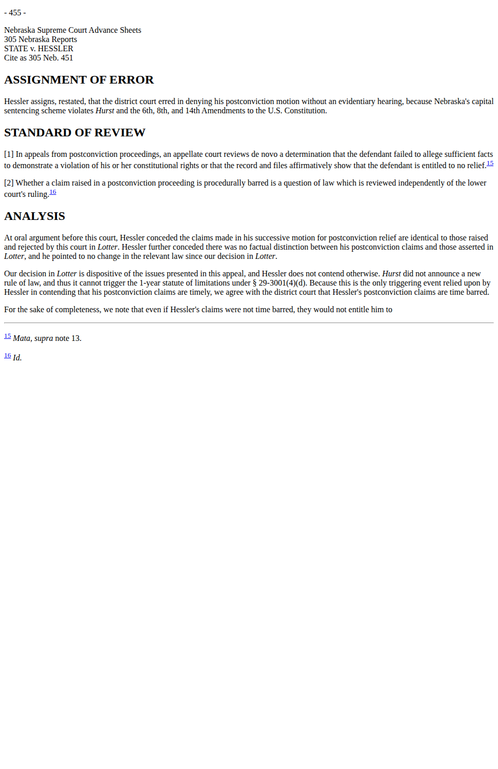- 455 -
Nebraska Supreme Court Advance Sheets
305 Nebraska Reports
STATE v. HESSLER
Cite as 305 Neb. 451
ASSIGNMENT OF ERROR
Hessler assigns, restated, that the district court erred in denying his postconviction motion without an evidentiary hearing, because Nebraska's capital sentencing scheme violates Hurst and the 6th, 8th, and 14th Amendments to the U.S. Constitution.
STANDARD OF REVIEW
[1] In appeals from postconviction proceedings, an appellate court reviews de novo a determination that the defendant failed to allege sufficient facts to demonstrate a violation of his or her constitutional rights or that the record and files affirmatively show that the defendant is entitled to no relief.15
[2] Whether a claim raised in a postconviction proceeding is procedurally barred is a question of law which is reviewed independently of the lower court's ruling.16
ANALYSIS
At oral argument before this court, Hessler conceded the claims made in his successive motion for postconviction relief are identical to those raised and rejected by this court in Lotter. Hessler further conceded there was no factual distinction between his postconviction claims and those asserted in Lotter, and he pointed to no change in the relevant law since our decision in Lotter.
Our decision in Lotter is dispositive of the issues presented in this appeal, and Hessler does not contend otherwise. Hurst did not announce a new rule of law, and thus it cannot trigger the 1-year statute of limitations under § 29-3001(4)(d). Because this is the only triggering event relied upon by Hessler in contending that his postconviction claims are timely, we agree with the district court that Hessler's postconviction claims are time barred.
For the sake of completeness, we note that even if Hessler's claims were not time barred, they would not entitle him to
15 Mata, supra note 13.
16 Id.